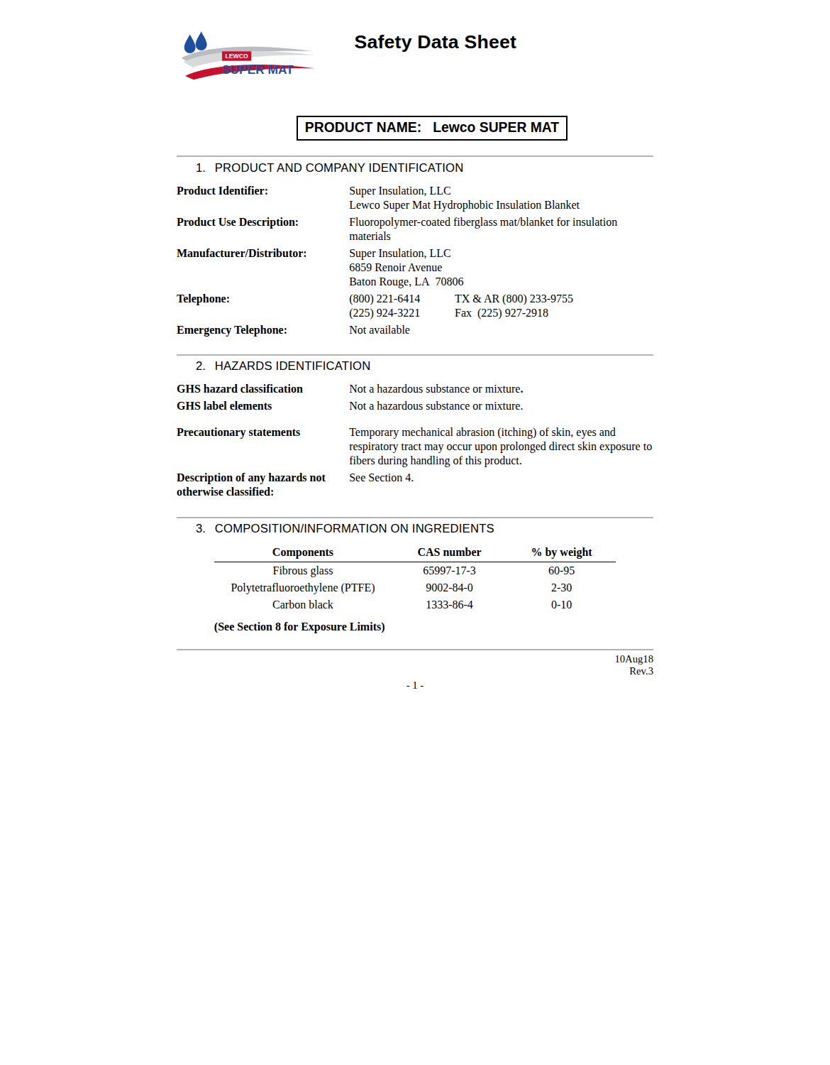LEWCO SUPER MAT
Safety Data Sheet
PRODUCT NAME: Lewco SUPER MAT
1. PRODUCT AND COMPANY IDENTIFICATION
| Product Identifier: | Super Insulation, LLC Lewco Super Mat Hydrophobic Insulation Blanket |
| Product Use Description: | Fluoropolymer-coated fiberglass mat/blanket for insulation materials |
| Manufacturer/Distributor: | Super Insulation, LLC 6859 Renoir Avenue Baton Rouge, LA 70806 |
| Telephone: | (800) 221-6414 TX & AR (800) 233-9755 (225) 924-3221 Fax (225) 927-2918 |
| Emergency Telephone: | Not available |
2. HAZARDS IDENTIFICATION
| GHS hazard classification | Not a hazardous substance or mixture . |
| GHS label elements | Not a hazardous substance or mixture. |
| Precautionary statements | Temporary mechanical abrasion (itching) of skin, eyes and respiratory tract may occur upon prolonged direct skin exposure to fibers during handling of this product. |
| Description of any hazards not otherwise classified: | See Section 4. |
3. COMPOSITION/INFORMATION ON INGREDIENTS
| Components | CAS number | % by weight |
| --- | --- | --- |
| Fibrous glass | 65997-17-3 | 60-95 |
| Polytetrafluoroethylene (PTFE) | 9002-84-0 | 2-30 |
| Carbon black | 1333-86-4 | 0-10 |
(See Section 8 for Exposure Limits)
10Aug18
Rev.3
- 1 -